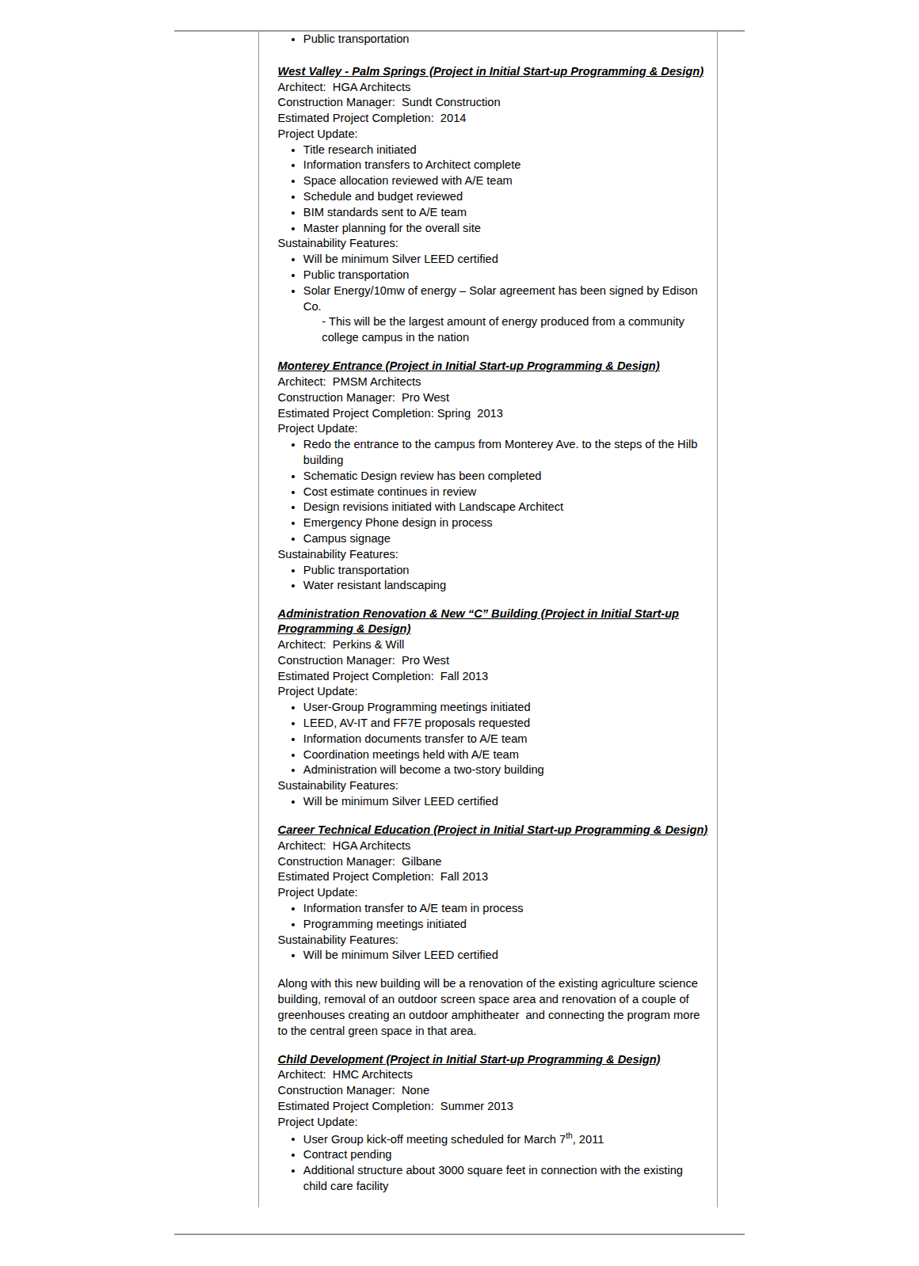Public transportation
West Valley - Palm Springs (Project in Initial Start-up Programming & Design)
Architect: HGA Architects
Construction Manager: Sundt Construction
Estimated Project Completion: 2014
Project Update:
Title research initiated
Information transfers to Architect complete
Space allocation reviewed with A/E team
Schedule and budget reviewed
BIM standards sent to A/E team
Master planning for the overall site
Sustainability Features:
Will be minimum Silver LEED certified
Public transportation
Solar Energy/10mw of energy – Solar agreement has been signed by Edison Co.
This will be the largest amount of energy produced from a community college campus in the nation
Monterey Entrance (Project in Initial Start-up Programming & Design)
Architect: PMSM Architects
Construction Manager: Pro West
Estimated Project Completion: Spring 2013
Project Update:
Redo the entrance to the campus from Monterey Ave. to the steps of the Hilb building
Schematic Design review has been completed
Cost estimate continues in review
Design revisions initiated with Landscape Architect
Emergency Phone design in process
Campus signage
Sustainability Features:
Public transportation
Water resistant landscaping
Administration Renovation & New “C” Building (Project in Initial Start-up Programming & Design)
Architect: Perkins & Will
Construction Manager: Pro West
Estimated Project Completion: Fall 2013
Project Update:
User-Group Programming meetings initiated
LEED, AV-IT and FF7E proposals requested
Information documents transfer to A/E team
Coordination meetings held with A/E team
Administration will become a two-story building
Sustainability Features:
Will be minimum Silver LEED certified
Career Technical Education (Project in Initial Start-up Programming & Design)
Architect: HGA Architects
Construction Manager: Gilbane
Estimated Project Completion: Fall 2013
Project Update:
Information transfer to A/E team in process
Programming meetings initiated
Sustainability Features:
Will be minimum Silver LEED certified
Along with this new building will be a renovation of the existing agriculture science building, removal of an outdoor screen space area and renovation of a couple of greenhouses creating an outdoor amphitheater and connecting the program more to the central green space in that area.
Child Development (Project in Initial Start-up Programming & Design)
Architect: HMC Architects
Construction Manager: None
Estimated Project Completion: Summer 2013
Project Update:
User Group kick-off meeting scheduled for March 7th, 2011
Contract pending
Additional structure about 3000 square feet in connection with the existing child care facility